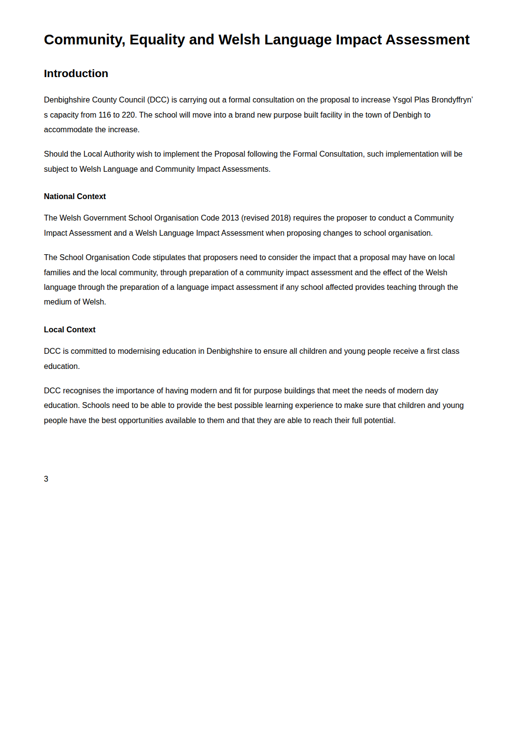Community, Equality and Welsh Language Impact Assessment
Introduction
Denbighshire County Council (DCC) is carrying out a formal consultation on the proposal to increase Ysgol Plas Brondyffryn’ s capacity from 116 to 220. The school will move into a brand new purpose built facility in the town of Denbigh to accommodate the increase.
Should the Local Authority wish to implement the Proposal following the Formal Consultation, such implementation will be subject to Welsh Language and Community Impact Assessments.
National Context
The Welsh Government School Organisation Code 2013 (revised 2018) requires the proposer to conduct a Community Impact Assessment and a Welsh Language Impact Assessment when proposing changes to school organisation.
The School Organisation Code stipulates that proposers need to consider the impact that a proposal may have on local families and the local community, through preparation of a community impact assessment and the effect of the Welsh language through the preparation of a language impact assessment if any school affected provides teaching through the medium of Welsh.
Local Context
DCC is committed to modernising education in Denbighshire to ensure all children and young people receive a first class education.
DCC recognises the importance of having modern and fit for purpose buildings that meet the needs of modern day education. Schools need to be able to provide the best possible learning experience to make sure that children and young people have the best opportunities available to them and that they are able to reach their full potential.
3